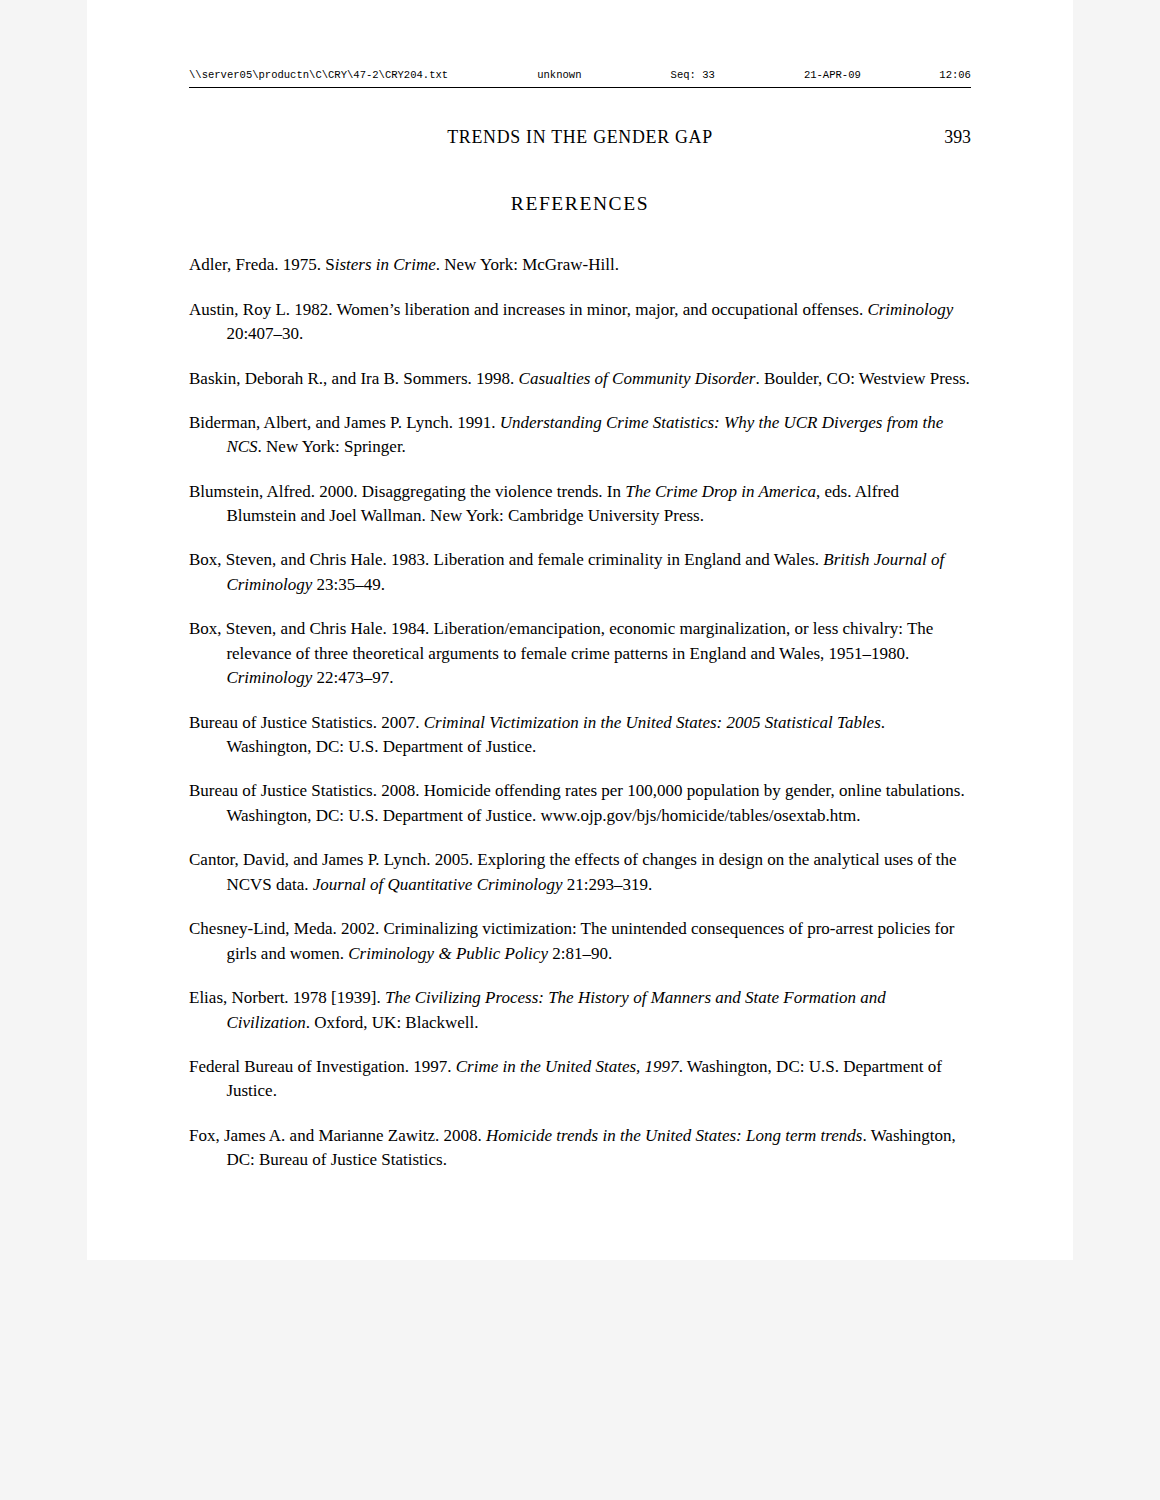\\server05\productn\C\CRY\47-2\CRY204.txt unknown Seq: 33 21-APR-09 12:06
TRENDS IN THE GENDER GAP393
REFERENCES
Adler, Freda. 1975. Sisters in Crime. New York: McGraw-Hill.
Austin, Roy L. 1982. Women’s liberation and increases in minor, major, and occupational offenses. Criminology 20:407–30.
Baskin, Deborah R., and Ira B. Sommers. 1998. Casualties of Community Disorder. Boulder, CO: Westview Press.
Biderman, Albert, and James P. Lynch. 1991. Understanding Crime Statistics: Why the UCR Diverges from the NCS. New York: Springer.
Blumstein, Alfred. 2000. Disaggregating the violence trends. In The Crime Drop in America, eds. Alfred Blumstein and Joel Wallman. New York: Cambridge University Press.
Box, Steven, and Chris Hale. 1983. Liberation and female criminality in England and Wales. British Journal of Criminology 23:35–49.
Box, Steven, and Chris Hale. 1984. Liberation/emancipation, economic marginalization, or less chivalry: The relevance of three theoretical arguments to female crime patterns in England and Wales, 1951–1980. Criminology 22:473–97.
Bureau of Justice Statistics. 2007. Criminal Victimization in the United States: 2005 Statistical Tables. Washington, DC: U.S. Department of Justice.
Bureau of Justice Statistics. 2008. Homicide offending rates per 100,000 population by gender, online tabulations. Washington, DC: U.S. Department of Justice. www.ojp.gov/bjs/homicide/tables/osextab.htm.
Cantor, David, and James P. Lynch. 2005. Exploring the effects of changes in design on the analytical uses of the NCVS data. Journal of Quantitative Criminology 21:293–319.
Chesney-Lind, Meda. 2002. Criminalizing victimization: The unintended consequences of pro-arrest policies for girls and women. Criminology & Public Policy 2:81–90.
Elias, Norbert. 1978 [1939]. The Civilizing Process: The History of Manners and State Formation and Civilization. Oxford, UK: Blackwell.
Federal Bureau of Investigation. 1997. Crime in the United States, 1997. Washington, DC: U.S. Department of Justice.
Fox, James A. and Marianne Zawitz. 2008. Homicide trends in the United States: Long term trends. Washington, DC: Bureau of Justice Statistics.